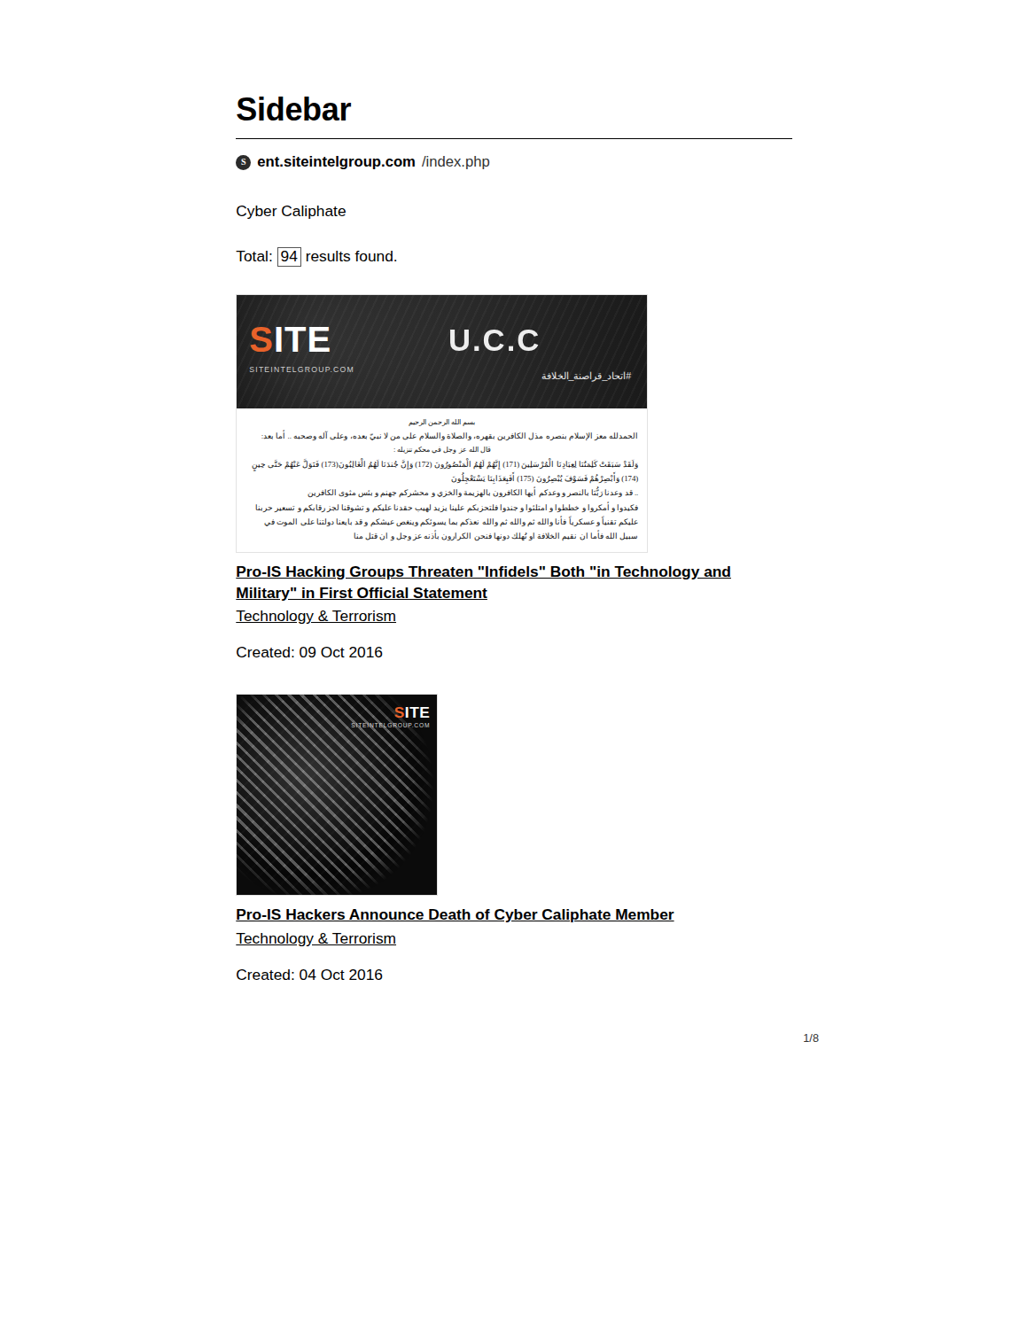Sidebar
S ent.siteintelgroup.com/index.php
Cyber Caliphate
Total: 94 results found.
SITE
SITEINTELGROUP.COM
U.C.C
#اتحاد_قراصنة_الخلافة
بسم الله الرحمن الرحيم
الحمدلله معز الإسلام بنصره مذل الكافرين بقهره، والصلاة والسلام على من لا نبيّ بعده، وعلى آله وصحبه .. أما بعد:
قال الله عز وجل في محكم تنزيله :
وَلَقَدْ سَبَقَتْ كَلِمَتُنَا لِعِبَادِنَا الْمُرْسَلِينَ (171) إِنَّهُمْ لَهُمُ الْمَنْصُورُونَ (172) وَإِنَّ جُندَنَا لَهُمُ الْغَالِبُونَ(173) فَتَوَلَّ عَنْهُمْ حَتَّى حِينٍ (174) وَأَبْصِرْهُمْ فَسَوْفَ يُبْصِرُونَ (175) أَفَبِعَذَابِنَا يَسْتَعْجِلُونَ
.. قد وعدنا رَبُّنَا بالنصر و وعدكم أيها الكافرون بالهزيمة والخزي و محشركم جهنم و بئس مثوى الكافرين
فكيدوا و أمكروا و خططوا و امتلئوا و جندوا فلتحزبكم علينا يزيد لهيب حقدنا عليكم و تشوقنا لجز رقابكم و تسعير حربنا عليكم تقنياً و عسكرياً فأنا والله ثم والله ثم والله نعذكم بما يسوئكم وينغص عيشكم و قد بايعنا دولتنا على الموت في سبيل الله فأما ان نقيم الخلافة او نُهلك دونها فنحن الكرارون بأذنه عز وجل و ان قتل منا
Pro-IS Hacking Groups Threaten "Infidels" Both "in Technology and Military" in First Official Statement
Technology & Terrorism
Created: 09 Oct 2016
SITE
SITEINTELGROUP.COM
Pro-IS Hackers Announce Death of Cyber Caliphate Member
Technology & Terrorism
Created: 04 Oct 2016
1/8